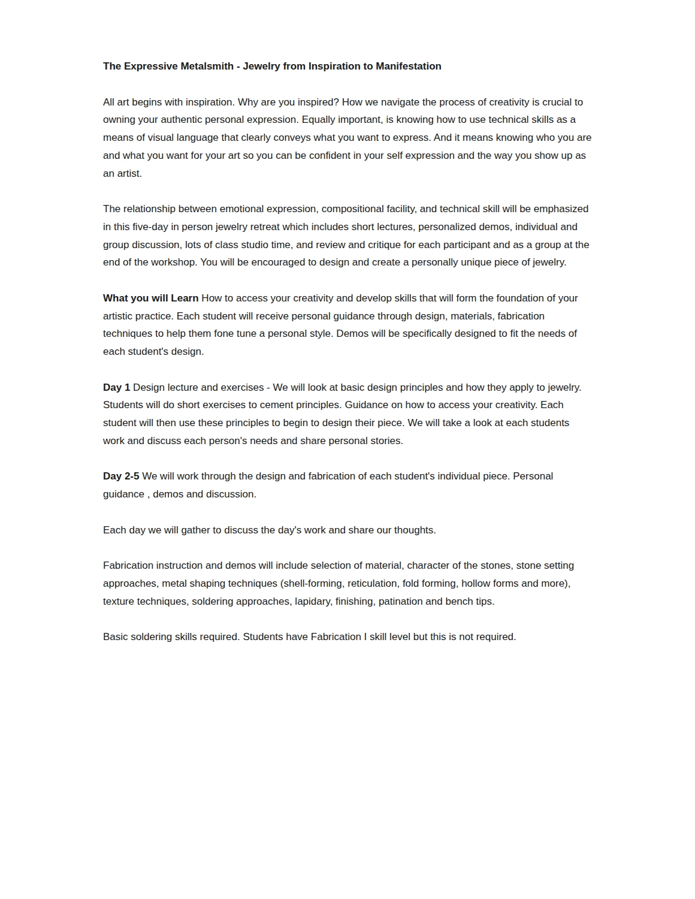The Expressive Metalsmith - Jewelry from Inspiration to Manifestation
All art begins with inspiration. Why are you inspired? How we navigate the process of creativity is crucial to owning your authentic personal expression. Equally important, is knowing how to use technical skills as a means of visual language that clearly conveys what you want to express. And it means knowing who you are and what you want for your art so you can be confident in your self expression and the way you show up as an artist.
The relationship between emotional expression, compositional facility, and technical skill will be emphasized in this five-day in person jewelry retreat which includes short lectures, personalized demos, individual and group discussion, lots of class studio time, and review and critique for each participant and as a group at the end of the workshop. You will be encouraged to design and create a personally unique piece of jewelry.
What you will Learn How to access your creativity and develop skills that will form the foundation of your artistic practice. Each student will receive personal guidance through design, materials, fabrication techniques to help them fone tune a personal style. Demos will be specifically designed to fit the needs of each student's design.
Day 1 Design lecture and exercises - We will look at basic design principles and how they apply to jewelry. Students will do short exercises to cement principles. Guidance on how to access your creativity. Each student will then use these principles to begin to design their piece. We will take a look at each students work and discuss each person's needs and share personal stories.
Day 2-5 We will work through the design and fabrication of each student's individual piece. Personal guidance , demos and discussion.
Each day we will gather to discuss the day's work and share our thoughts.
Fabrication instruction and demos will include selection of material, character of the stones, stone setting approaches, metal shaping techniques (shell-forming, reticulation, fold forming, hollow forms and more), texture techniques, soldering approaches, lapidary, finishing, patination and bench tips.
Basic soldering skills required. Students have Fabrication I skill level but this is not required.